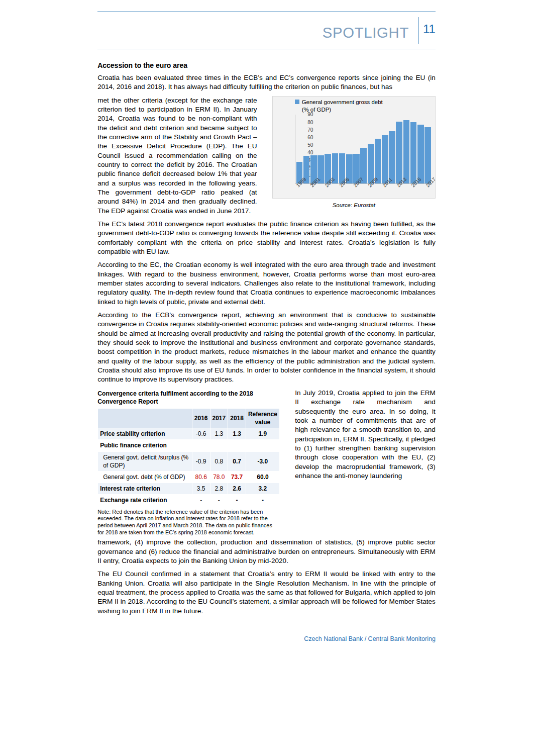SPOTLIGHT
11
Accession to the euro area
Croatia has been evaluated three times in the ECB’s and EC’s convergence reports since joining the EU (in 2014, 2016 and 2018). It has always had difficulty fulfilling the criterion on public finances, but has
General government gross debt
(% of GDP)
90 80 70 60 50 40 30 20 10 0
1999 2001 2003 2005 2007 2009 2011 2013 2015 2017
Source: Eurostat
met the other criteria (except for the exchange rate criterion tied to participation in ERM II). In January 2014, Croatia was found to be non-compliant with the deficit and debt criterion and became subject to the corrective arm of the Stability and Growth Pact – the Excessive Deficit Procedure (EDP). The EU Council issued a recommendation calling on the country to correct the deficit by 2016. The Croatian public finance deficit decreased below 1% that year and a surplus was recorded in the following years. The government debt-to-GDP ratio peaked (at around 84%) in 2014 and then gradually declined. The EDP against Croatia was ended in June 2017.
The EC’s latest 2018 convergence report evaluates the public finance criterion as having been fulfilled, as the government debt-to-GDP ratio is converging towards the reference value despite still exceeding it. Croatia was comfortably compliant with the criteria on price stability and interest rates. Croatia’s legislation is fully compatible with EU law.
According to the EC, the Croatian economy is well integrated with the euro area through trade and investment linkages. With regard to the business environment, however, Croatia performs worse than most euro-area member states according to several indicators. Challenges also relate to the institutional framework, including regulatory quality. The in-depth review found that Croatia continues to experience macroeconomic imbalances linked to high levels of public, private and external debt.
According to the ECB’s convergence report, achieving an environment that is conducive to sustainable convergence in Croatia requires stability-oriented economic policies and wide-ranging structural reforms. These should be aimed at increasing overall productivity and raising the potential growth of the economy. In particular, they should seek to improve the institutional and business environment and corporate governance standards, boost competition in the product markets, reduce mismatches in the labour market and enhance the quantity and quality of the labour supply, as well as the efficiency of the public administration and the judicial system. Croatia should also improve its use of EU funds. In order to bolster confidence in the financial system, it should continue to improve its supervisory practices.
Convergence criteria fulfilment according to the 2018 Convergence Report
| | 2016 | 2017 | 2018 | Reference value |
| --- | --- | --- | --- | --- |
| Price stability criterion | -0.6 | 1.3 | 1.3 | 1.9 |
| Public finance criterion | | | | |
| General govt. deficit /surplus (% of GDP) | -0.9 | 0.8 | 0.7 | -3.0 |
| General govt. debt (% of GDP) | 80.6 | 78.0 | 73.7 | 60.0 |
| Interest rate criterion | 3.5 | 2.8 | 2.6 | 3.2 |
| Exchange rate criterion | - | - | - | - |
Note: Red denotes that the reference value of the criterion has been exceeded. The data on inflation and interest rates for 2018 refer to the period between April 2017 and March 2018. The data on public finances for 2018 are taken from the EC’s spring 2018 economic forecast.
In July 2019, Croatia applied to join the ERM II exchange rate mechanism and subsequently the euro area. In so doing, it took a number of commitments that are of high relevance for a smooth transition to, and participation in, ERM II. Specifically, it pledged to (1) further strengthen banking supervision through close cooperation with the EU, (2) develop the macroprudential framework, (3) enhance the anti-money laundering
framework, (4) improve the collection, production and dissemination of statistics, (5) improve public sector governance and (6) reduce the financial and administrative burden on entrepreneurs. Simultaneously with ERM II entry, Croatia expects to join the Banking Union by mid-2020.
The EU Council confirmed in a statement that Croatia’s entry to ERM II would be linked with entry to the Banking Union. Croatia will also participate in the Single Resolution Mechanism. In line with the principle of equal treatment, the process applied to Croatia was the same as that followed for Bulgaria, which applied to join ERM II in 2018. According to the EU Council’s statement, a similar approach will be followed for Member States wishing to join ERM II in the future.
Czech National Bank / Central Bank Monitoring